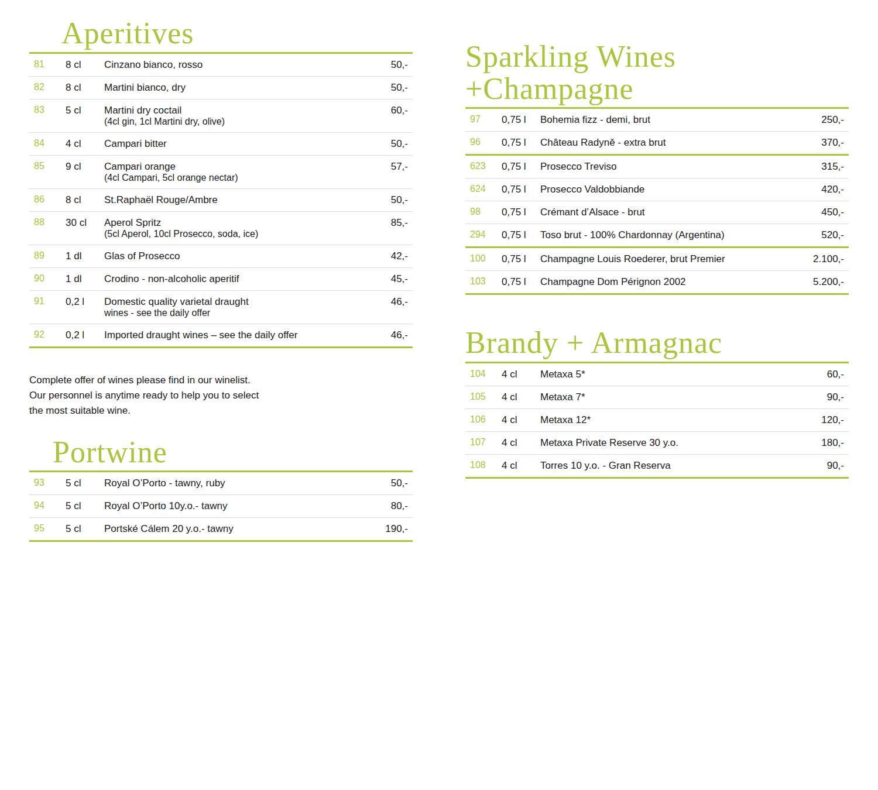Aperitives
| 81 | 8 cl | Cinzano bianco, rosso | 50,- |
| 82 | 8 cl | Martini bianco, dry | 50,- |
| 83 | 5 cl | Martini dry coctail (4cl gin, 1cl Martini dry, olive) | 60,- |
| 84 | 4 cl | Campari bitter | 50,- |
| 85 | 9 cl | Campari orange (4cl Campari, 5cl orange nectar) | 57,- |
| 86 | 8 cl | St.Raphaël Rouge/Ambre | 50,- |
| 88 | 30 cl | Aperol Spritz (5cl Aperol, 10cl Prosecco, soda, ice) | 85,- |
| 89 | 1 dl | Glas of Prosecco | 42,- |
| 90 | 1 dl | Crodino - non-alcoholic aperitif | 45,- |
| 91 | 0,2 l | Domestic quality varietal draught wines - see the daily offer | 46,- |
| 92 | 0,2 l | Imported draught wines – see the daily offer | 46,- |
Complete offer of wines please find in our winelist.
Our personnel is anytime ready to help you to select
the most suitable wine.
Portwine
| 93 | 5 cl | Royal O’Porto - tawny, ruby | 50,- |
| 94 | 5 cl | Royal O’Porto 10y.o.- tawny | 80,- |
| 95 | 5 cl | Portské Cálem 20 y.o.- tawny | 190,- |
Sparkling Wines
+Champagne
| 97 | 0,75 l | Bohemia fizz - demi, brut | 250,- |
| 96 | 0,75 l | Château Radyně - extra brut | 370,- |
| 623 | 0,75 l | Prosecco Treviso | 315,- |
| 624 | 0,75 l | Prosecco Valdobbiande | 420,- |
| 98 | 0,75 l | Crémant d’Alsace - brut | 450,- |
| 294 | 0,75 l | Toso brut - 100% Chardonnay (Argentina) | 520,- |
| 100 | 0,75 l | Champagne Louis Roederer, brut Premier | 2.100,- |
| 103 | 0,75 l | Champagne Dom Pérignon 2002 | 5.200,- |
Brandy + Armagnac
| 104 | 4 cl | Metaxa 5* | 60,- |
| 105 | 4 cl | Metaxa 7* | 90,- |
| 106 | 4 cl | Metaxa 12* | 120,- |
| 107 | 4 cl | Metaxa Private Reserve 30 y.o. | 180,- |
| 108 | 4 cl | Torres 10 y.o. - Gran Reserva | 90,- |